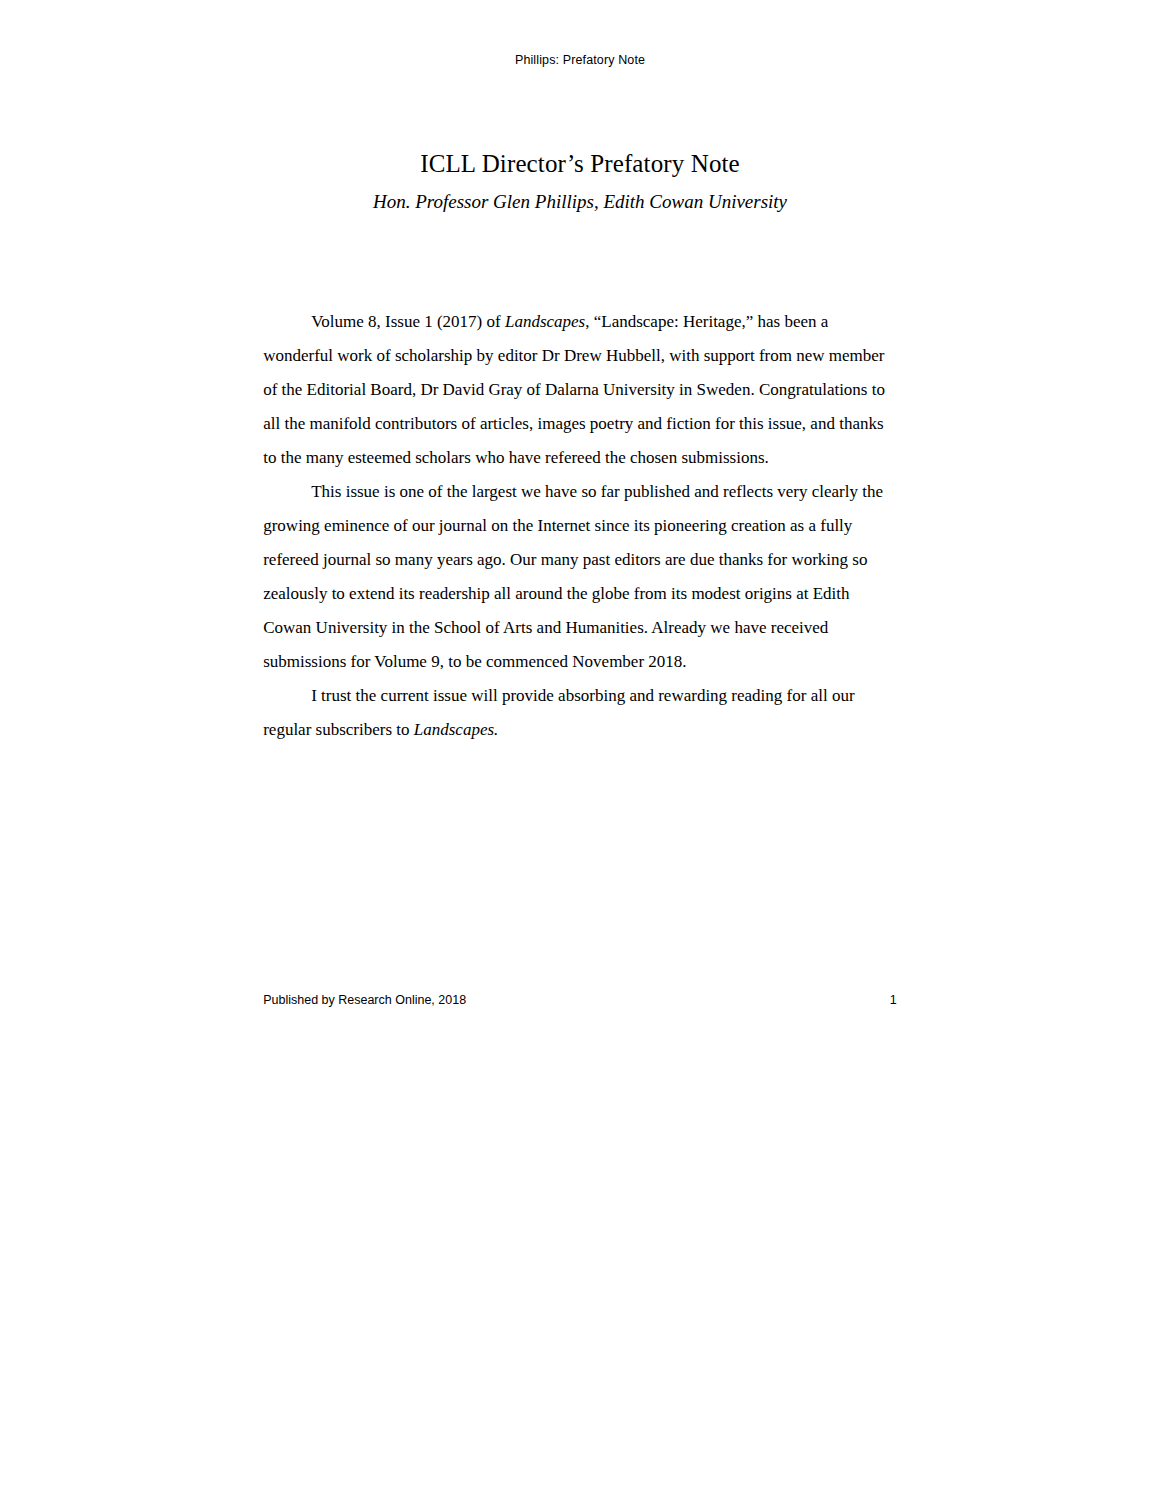Phillips: Prefatory Note
ICLL Director’s Prefatory Note
Hon. Professor Glen Phillips, Edith Cowan University
Volume 8, Issue 1 (2017) of Landscapes, “Landscape: Heritage,” has been a wonderful work of scholarship by editor Dr Drew Hubbell, with support from new member of the Editorial Board, Dr David Gray of Dalarna University in Sweden. Congratulations to all the manifold contributors of articles, images poetry and fiction for this issue, and thanks to the many esteemed scholars who have refereed the chosen submissions.
This issue is one of the largest we have so far published and reflects very clearly the growing eminence of our journal on the Internet since its pioneering creation as a fully refereed journal so many years ago. Our many past editors are due thanks for working so zealously to extend its readership all around the globe from its modest origins at Edith Cowan University in the School of Arts and Humanities. Already we have received submissions for Volume 9, to be commenced November 2018.
I trust the current issue will provide absorbing and rewarding reading for all our regular subscribers to Landscapes.
Published by Research Online, 2018 1